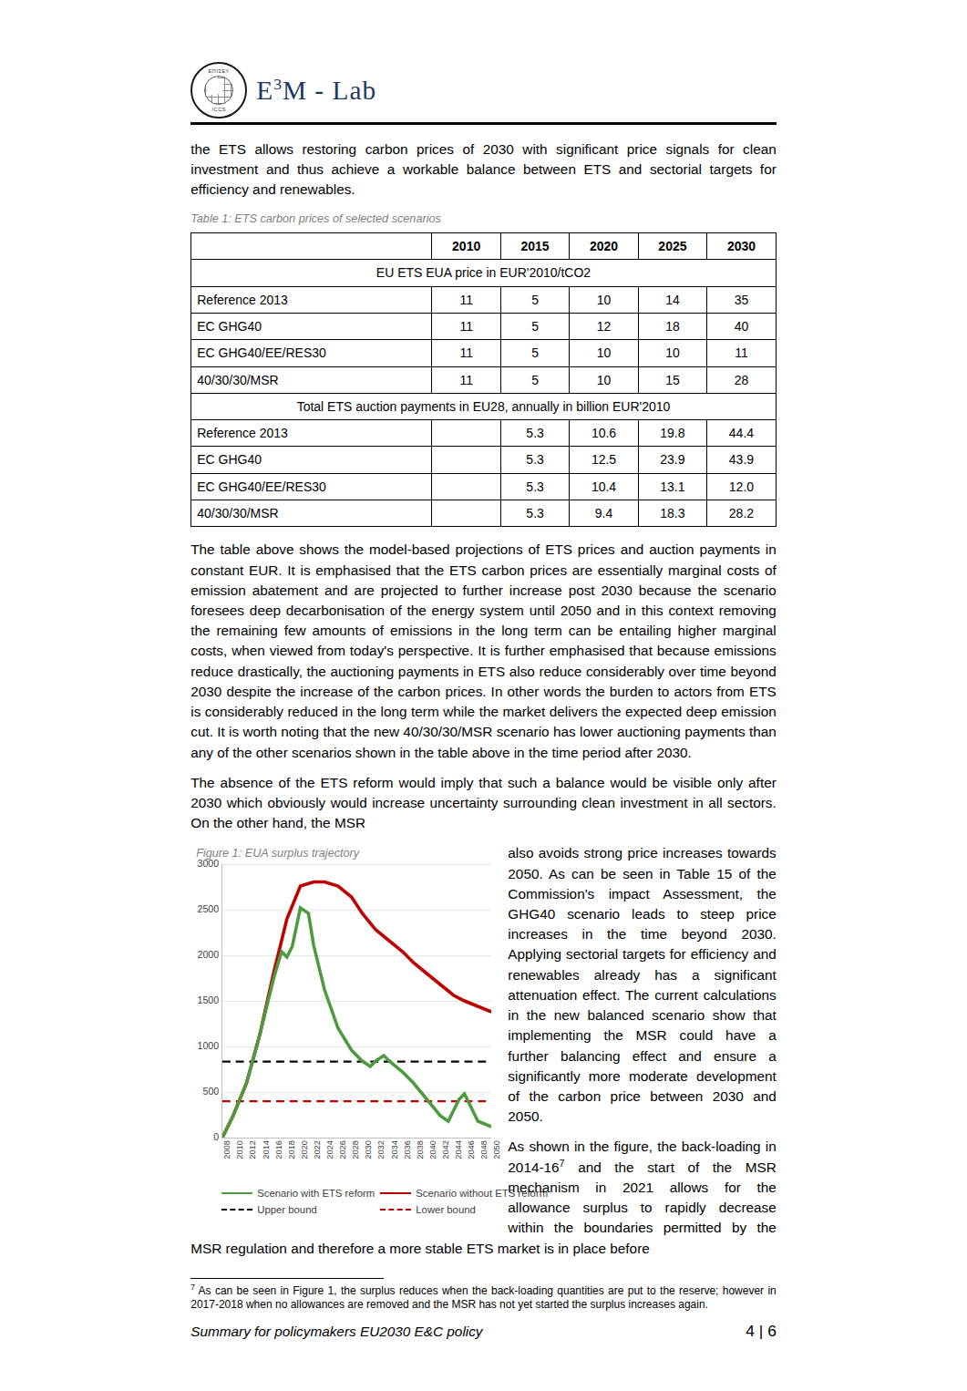ΕΠΙΣΕΥ ICCS
E3M - Lab
the ETS allows restoring carbon prices of 2030 with significant price signals for clean investment and thus achieve a workable balance between ETS and sectorial targets for efficiency and renewables.
Table 1: ETS carbon prices of selected scenarios
| | 2010 | 2015 | 2020 | 2025 | 2030 |
| EU ETS EUA price in EUR'2010/tCO2 |
| Reference 2013 | 11 | 5 | 10 | 14 | 35 |
| EC GHG40 | 11 | 5 | 12 | 18 | 40 |
| EC GHG40/EE/RES30 | 11 | 5 | 10 | 10 | 11 |
| 40/30/30/MSR | 11 | 5 | 10 | 15 | 28 |
| Total ETS auction payments in EU28, annually in billion EUR'2010 |
| Reference 2013 | | 5.3 | 10.6 | 19.8 | 44.4 |
| EC GHG40 | | 5.3 | 12.5 | 23.9 | 43.9 |
| EC GHG40/EE/RES30 | | 5.3 | 10.4 | 13.1 | 12.0 |
| 40/30/30/MSR | | 5.3 | 9.4 | 18.3 | 28.2 |
The table above shows the model-based projections of ETS prices and auction payments in constant EUR. It is emphasised that the ETS carbon prices are essentially marginal costs of emission abatement and are projected to further increase post 2030 because the scenario foresees deep decarbonisation of the energy system until 2050 and in this context removing the remaining few amounts of emissions in the long term can be entailing higher marginal costs, when viewed from today's perspective. It is further emphasised that because emissions reduce drastically, the auctioning payments in ETS also reduce considerably over time beyond 2030 despite the increase of the carbon prices. In other words the burden to actors from ETS is considerably reduced in the long term while the market delivers the expected deep emission cut. It is worth noting that the new 40/30/30/MSR scenario has lower auctioning payments than any of the other scenarios shown in the table above in the time period after 2030.
The absence of the ETS reform would imply that such a balance would be visible only after 2030 which obviously would increase uncertainty surrounding clean investment in all sectors. On the other hand, the MSR
Figure 1: EUA surplus trajectory
3000 2500 2000 1500 1000 500 0
2008 2010 2012 2014 2016 2018 2020 2022 2024 2026 2028 2030 2032 2034 2036 2038 2040 2042 2044 2046 2048 2050
Scenario with ETS reform
Scenario without ETS reform
Upper bound
Lower bound
also avoids strong price increases towards 2050. As can be seen in Table 15 of the Commission's impact Assessment, the GHG40 scenario leads to steep price increases in the time beyond 2030. Applying sectorial targets for efficiency and renewables already has a significant attenuation effect. The current calculations in the new balanced scenario show that implementing the MSR could have a further balancing effect and ensure a significantly more moderate development of the carbon price between 2030 and 2050.
As shown in the figure, the back-loading in 2014-167 and the start of the MSR mechanism in 2021 allows for the allowance surplus to rapidly decrease within the boundaries permitted by the MSR regulation and therefore a more stable ETS market is in place before
7 As can be seen in Figure 1, the surplus reduces when the back-loading quantities are put to the reserve; however in 2017-2018 when no allowances are removed and the MSR has not yet started the surplus increases again.
Summary for policymakers EU2030 E&C policy 4 | 6